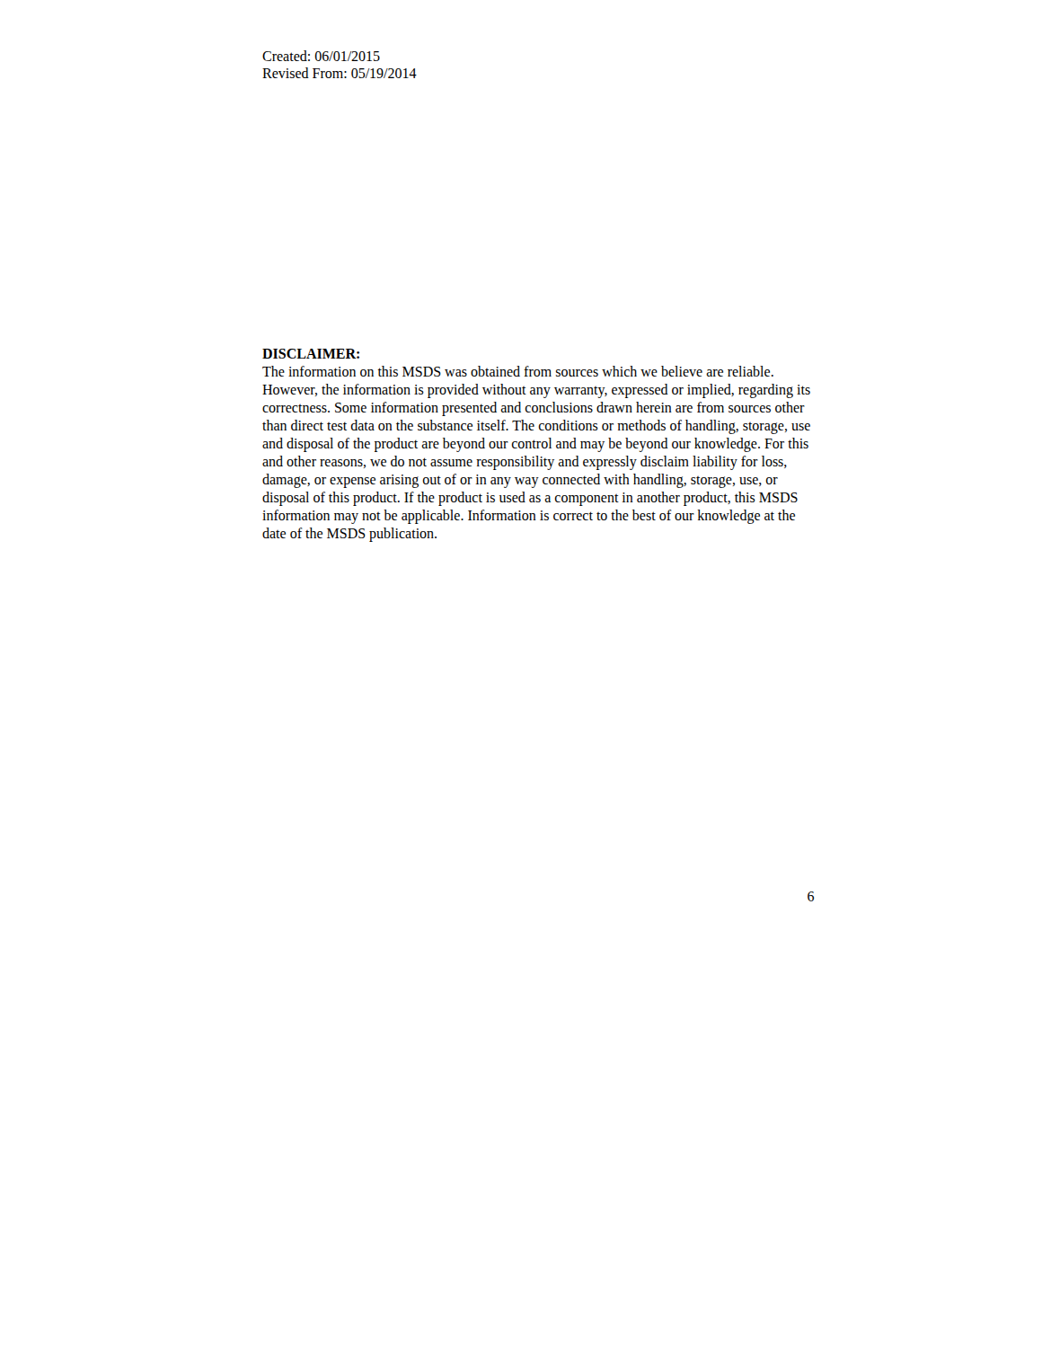Created: 06/01/2015
Revised From: 05/19/2014
DISCLAIMER:
The information on this MSDS was obtained from sources which we believe are reliable. However, the information is provided without any warranty, expressed or implied, regarding its correctness. Some information presented and conclusions drawn herein are from sources other than direct test data on the substance itself. The conditions or methods of handling, storage, use and disposal of the product are beyond our control and may be beyond our knowledge. For this and other reasons, we do not assume responsibility and expressly disclaim liability for loss, damage, or expense arising out of or in any way connected with handling, storage, use, or disposal of this product. If the product is used as a component in another product, this MSDS information may not be applicable. Information is correct to the best of our knowledge at the date of the MSDS publication.
6